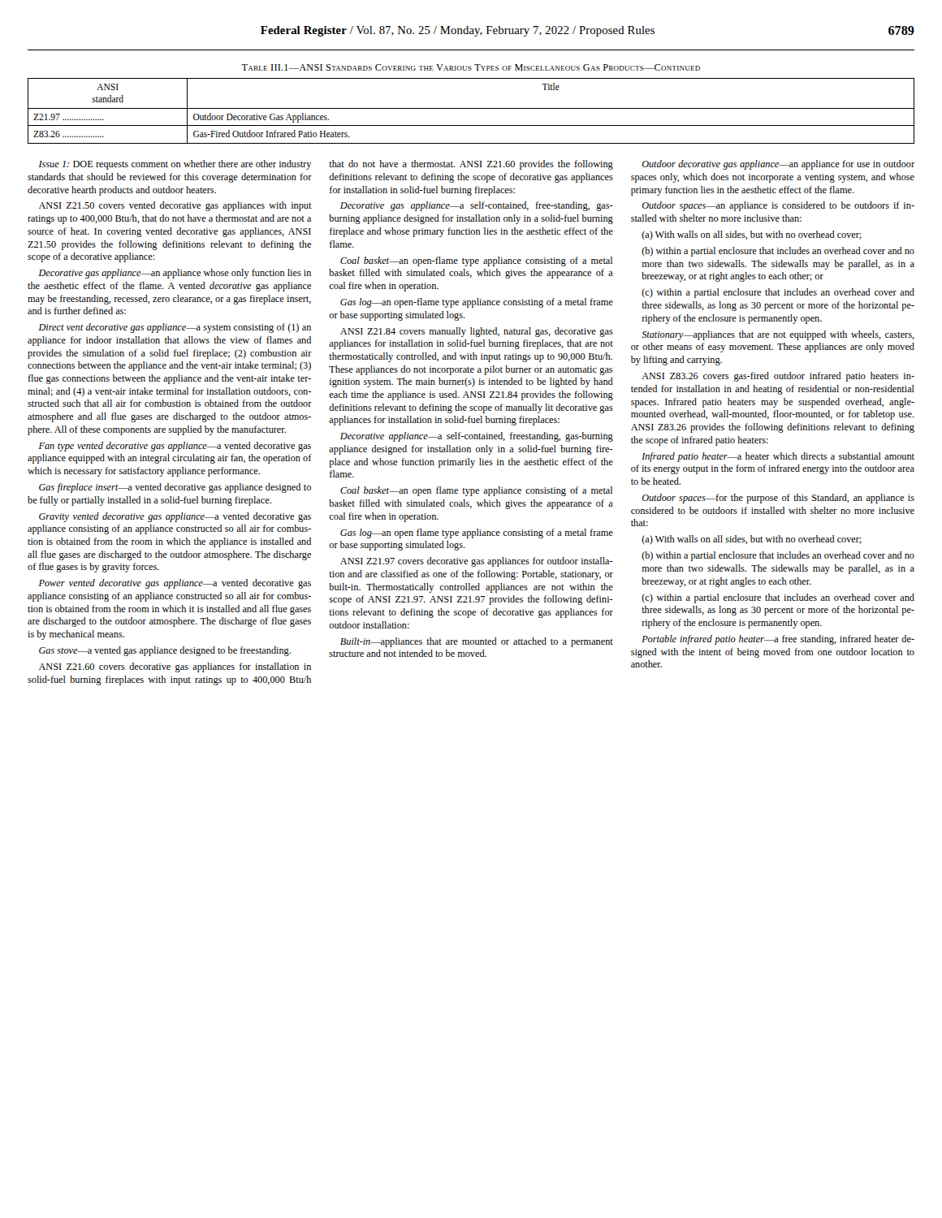6789 Federal Register / Vol. 87, No. 25 / Monday, February 7, 2022 / Proposed Rules
Table III.1—ANSI Standards Covering the Various Types of Miscellaneous Gas Products—Continued
| ANSI standard | Title |
| --- | --- |
| Z21.97 .................. | Outdoor Decorative Gas Appliances. |
| Z83.26 .................. | Gas-Fired Outdoor Infrared Patio Heaters. |
Issue 1: DOE requests comment on whether there are other industry standards that should be reviewed for this coverage determination for decorative hearth products and outdoor heaters.
ANSI Z21.50 covers vented decorative gas appliances with input ratings up to 400,000 Btu/h, that do not have a thermostat and are not a source of heat. In covering vented decorative gas appliances, ANSI Z21.50 provides the following definitions relevant to defining the scope of a decorative appliance:
Decorative gas appliance—an appliance whose only function lies in the aesthetic effect of the flame. A vented decorative gas appliance may be freestanding, recessed, zero clearance, or a gas fireplace insert, and is further defined as:
Direct vent decorative gas appliance—a system consisting of (1) an appliance for indoor installation that allows the view of flames and provides the simulation of a solid fuel fireplace; (2) combustion air connections between the appliance and the vent-air intake terminal; (3) flue gas connections between the appliance and the vent-air intake terminal; and (4) a vent-air intake terminal for installation outdoors, constructed such that all air for combustion is obtained from the outdoor atmosphere and all flue gases are discharged to the outdoor atmosphere. All of these components are supplied by the manufacturer.
Fan type vented decorative gas appliance—a vented decorative gas appliance equipped with an integral circulating air fan, the operation of which is necessary for satisfactory appliance performance.
Gas fireplace insert—a vented decorative gas appliance designed to be fully or partially installed in a solid-fuel burning fireplace.
Gravity vented decorative gas appliance—a vented decorative gas appliance consisting of an appliance constructed so all air for combustion is obtained from the room in which the appliance is installed and all flue gases are discharged to the outdoor atmosphere. The discharge of flue gases is by gravity forces.
Power vented decorative gas appliance—a vented decorative gas appliance consisting of an appliance constructed so all air for combustion is obtained from the room in which it is installed and all flue gases are discharged to the outdoor atmosphere. The discharge of flue gases is by mechanical means.
Gas stove—a vented gas appliance designed to be freestanding.
ANSI Z21.60 covers decorative gas appliances for installation in solid-fuel burning fireplaces with input ratings up to 400,000 Btu/h that do not have a thermostat. ANSI Z21.60 provides the following definitions relevant to defining the scope of decorative gas appliances for installation in solid-fuel burning fireplaces:
Decorative gas appliance—a self-contained, free-standing, gas-burning appliance designed for installation only in a solid-fuel burning fireplace and whose primary function lies in the aesthetic effect of the flame.
Coal basket—an open-flame type appliance consisting of a metal basket filled with simulated coals, which gives the appearance of a coal fire when in operation.
Gas log—an open-flame type appliance consisting of a metal frame or base supporting simulated logs.
ANSI Z21.84 covers manually lighted, natural gas, decorative gas appliances for installation in solid-fuel burning fireplaces, that are not thermostatically controlled, and with input ratings up to 90,000 Btu/h. These appliances do not incorporate a pilot burner or an automatic gas ignition system. The main burner(s) is intended to be lighted by hand each time the appliance is used. ANSI Z21.84 provides the following definitions relevant to defining the scope of manually lit decorative gas appliances for installation in solid-fuel burning fireplaces:
Decorative appliance—a self-contained, freestanding, gas-burning appliance designed for installation only in a solid-fuel burning fireplace and whose function primarily lies in the aesthetic effect of the flame.
Coal basket—an open flame type appliance consisting of a metal basket filled with simulated coals, which gives the appearance of a coal fire when in operation.
Gas log—an open flame type appliance consisting of a metal frame or base supporting simulated logs.
ANSI Z21.97 covers decorative gas appliances for outdoor installation and are classified as one of the following: Portable, stationary, or built-in. Thermostatically controlled appliances are not within the scope of ANSI Z21.97. ANSI Z21.97 provides the following definitions relevant to defining the scope of decorative gas appliances for outdoor installation:
Built-in—appliances that are mounted or attached to a permanent structure and not intended to be moved.
Outdoor decorative gas appliance—an appliance for use in outdoor spaces only, which does not incorporate a venting system, and whose primary function lies in the aesthetic effect of the flame.
Outdoor spaces—an appliance is considered to be outdoors if installed with shelter no more inclusive than:
(a) With walls on all sides, but with no overhead cover;
(b) within a partial enclosure that includes an overhead cover and no more than two sidewalls. The sidewalls may be parallel, as in a breezeway, or at right angles to each other; or
(c) within a partial enclosure that includes an overhead cover and three sidewalls, as long as 30 percent or more of the horizontal periphery of the enclosure is permanently open.
Stationary—appliances that are not equipped with wheels, casters, or other means of easy movement. These appliances are only moved by lifting and carrying.
ANSI Z83.26 covers gas-fired outdoor infrared patio heaters intended for installation in and heating of residential or non-residential spaces. Infrared patio heaters may be suspended overhead, angle-mounted overhead, wall-mounted, floor-mounted, or for tabletop use. ANSI Z83.26 provides the following definitions relevant to defining the scope of infrared patio heaters:
Infrared patio heater—a heater which directs a substantial amount of its energy output in the form of infrared energy into the outdoor area to be heated.
Outdoor spaces—for the purpose of this Standard, an appliance is considered to be outdoors if installed with shelter no more inclusive that:
(a) With walls on all sides, but with no overhead cover;
(b) within a partial enclosure that includes an overhead cover and no more than two sidewalls. The sidewalls may be parallel, as in a breezeway, or at right angles to each other.
(c) within a partial enclosure that includes an overhead cover and three sidewalls, as long as 30 percent or more of the horizontal periphery of the enclosure is permanently open.
Portable infrared patio heater—a free standing, infrared heater designed with the intent of being moved from one outdoor location to another.